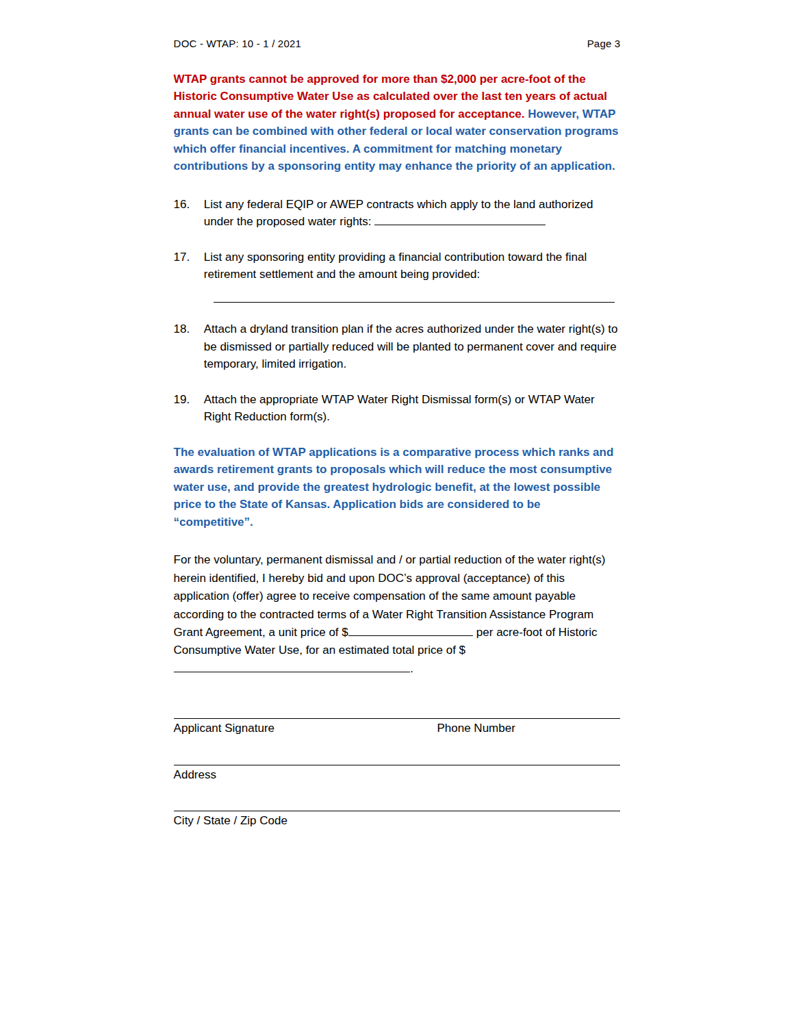DOC - WTAP: 10 - 1 / 2021
Page 3
WTAP grants cannot be approved for more than $2,000 per acre-foot of the Historic Consumptive Water Use as calculated over the last ten years of actual annual water use of the water right(s) proposed for acceptance. However, WTAP grants can be combined with other federal or local water conservation programs which offer financial incentives. A commitment for matching monetary contributions by a sponsoring entity may enhance the priority of an application.
16. List any federal EQIP or AWEP contracts which apply to the land authorized under the proposed water rights:
17. List any sponsoring entity providing a financial contribution toward the final retirement settlement and the amount being provided:
18. Attach a dryland transition plan if the acres authorized under the water right(s) to be dismissed or partially reduced will be planted to permanent cover and require temporary, limited irrigation.
19. Attach the appropriate WTAP Water Right Dismissal form(s) or WTAP Water Right Reduction form(s).
The evaluation of WTAP applications is a comparative process which ranks and awards retirement grants to proposals which will reduce the most consumptive water use, and provide the greatest hydrologic benefit, at the lowest possible price to the State of Kansas. Application bids are considered to be “competitive”.
For the voluntary, permanent dismissal and / or partial reduction of the water right(s) herein identified, I hereby bid and upon DOC’s approval (acceptance) of this application (offer) agree to receive compensation of the same amount payable according to the contracted terms of a Water Right Transition Assistance Program Grant Agreement, a unit price of $ per acre-foot of Historic Consumptive Water Use, for an estimated total price of $ .
Applicant Signature Phone Number
Address
City / State / Zip Code